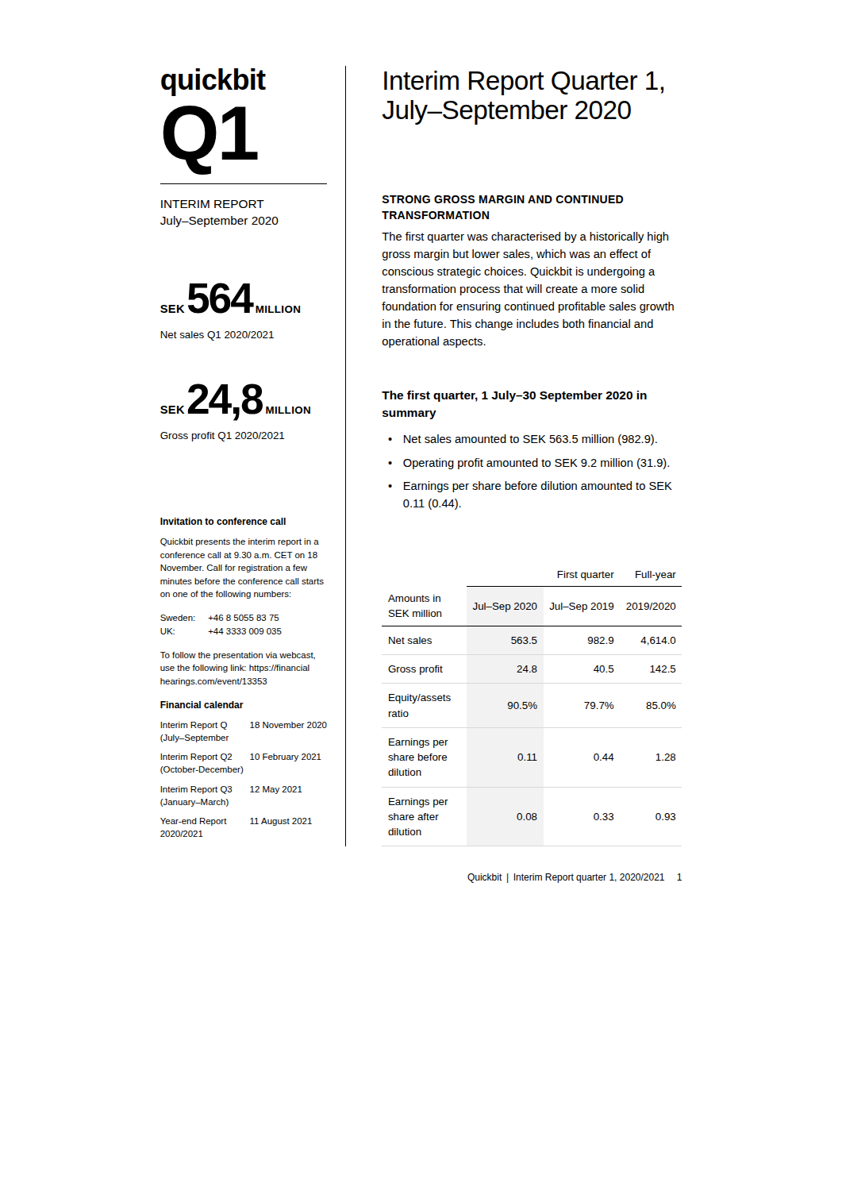quickbit
Q1
INTERIM REPORT
July–September 2020
SEK 564 MILLION
Net sales Q1 2020/2021
SEK 24,8 MILLION
Gross profit Q1 2020/2021
Invitation to conference call
Quickbit presents the interim report in a conference call at 9.30 a.m. CET on 18 November. Call for registration a few minutes before the conference call starts on one of the following numbers:
Sweden:+46 8 5055 83 75
UK:+44 3333 009 035
To follow the presentation via webcast, use the following link: https://financial hearings.com/event/13353
Financial calendar
| Interim Report Q (July–September | 18 November 2020 |
| Interim Report Q2 (October-December) | 10 February 2021 |
| Interim Report Q3 (January–March) | 12 May 2021 |
| Year-end Report 2020/2021 | 11 August 2021 |
Interim Report Quarter 1,
July–September 2020
Strong gross margin and continued transformation
The first quarter was characterised by a historically high gross margin but lower sales, which was an effect of conscious strategic choices. Quickbit is undergoing a transformation process that will create a more solid foundation for ensuring continued profitable sales growth in the future. This change includes both financial and operational aspects.
The first quarter, 1 July–30 September 2020 in summary
Net sales amounted to SEK 563.5 million (982.9).
Operating profit amounted to SEK 9.2 million (31.9).
Earnings per share before dilution amounted to SEK 0.11 (0.44).
| | First quarter | Full-year |
| --- | --- | --- |
| Amounts in SEK million | Jul–Sep 2020 | Jul–Sep 2019 | 2019/2020 |
| Net sales | 563.5 | 982.9 | 4,614.0 |
| Gross profit | 24.8 | 40.5 | 142.5 |
| Equity/assets ratio | 90.5% | 79.7% | 85.0% |
| Earnings per share before dilution | 0.11 | 0.44 | 1.28 |
| Earnings per share after dilution | 0.08 | 0.33 | 0.93 |
Quickbit|Interim Report quarter 1, 2020/20211